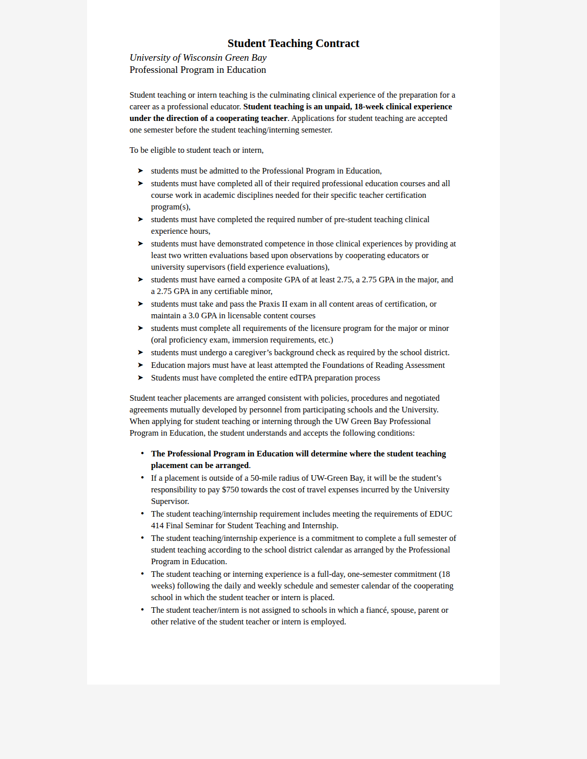Student Teaching Contract
University of Wisconsin Green Bay
Professional Program in Education
Student teaching or intern teaching is the culminating clinical experience of the preparation for a career as a professional educator. Student teaching is an unpaid, 18-week clinical experience under the direction of a cooperating teacher. Applications for student teaching are accepted one semester before the student teaching/interning semester.
To be eligible to student teach or intern,
students must be admitted to the Professional Program in Education,
students must have completed all of their required professional education courses and all course work in academic disciplines needed for their specific teacher certification program(s),
students must have completed the required number of pre-student teaching clinical experience hours,
students must have demonstrated competence in those clinical experiences by providing at least two written evaluations based upon observations by cooperating educators or university supervisors (field experience evaluations),
students must have earned a composite GPA of at least 2.75, a 2.75 GPA in the major, and a 2.75 GPA in any certifiable minor,
students must take and pass the Praxis II exam in all content areas of certification, or maintain a 3.0 GPA in licensable content courses
students must complete all requirements of the licensure program for the major or minor (oral proficiency exam, immersion requirements, etc.)
students must undergo a caregiver’s background check as required by the school district.
Education majors must have at least attempted the Foundations of Reading Assessment
Students must have completed the entire edTPA preparation process
Student teacher placements are arranged consistent with policies, procedures and negotiated agreements mutually developed by personnel from participating schools and the University. When applying for student teaching or interning through the UW Green Bay Professional Program in Education, the student understands and accepts the following conditions:
The Professional Program in Education will determine where the student teaching placement can be arranged.
If a placement is outside of a 50-mile radius of UW-Green Bay, it will be the student’s responsibility to pay $750 towards the cost of travel expenses incurred by the University Supervisor.
The student teaching/internship requirement includes meeting the requirements of EDUC 414 Final Seminar for Student Teaching and Internship.
The student teaching/internship experience is a commitment to complete a full semester of student teaching according to the school district calendar as arranged by the Professional Program in Education.
The student teaching or interning experience is a full-day, one-semester commitment (18 weeks) following the daily and weekly schedule and semester calendar of the cooperating school in which the student teacher or intern is placed.
The student teacher/intern is not assigned to schools in which a fiancé, spouse, parent or other relative of the student teacher or intern is employed.